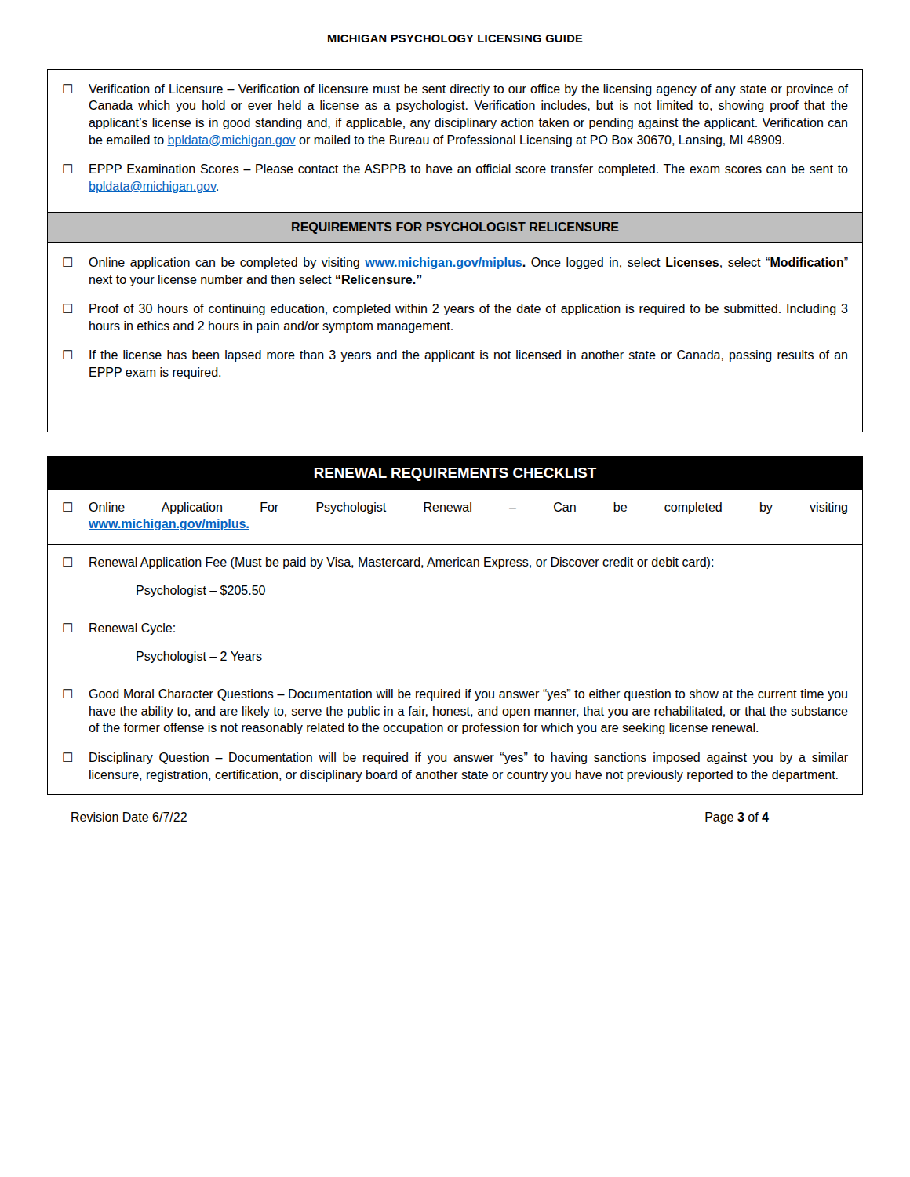MICHIGAN PSYCHOLOGY LICENSING GUIDE
☐
Verification of Licensure – Verification of licensure must be sent directly to our office by the licensing agency of any state or province of Canada which you hold or ever held a license as a psychologist. Verification includes, but is not limited to, showing proof that the applicant’s license is in good standing and, if applicable, any disciplinary action taken or pending against the applicant. Verification can be emailed to bpldata@michigan.gov or mailed to the Bureau of Professional Licensing at PO Box 30670, Lansing, MI 48909.
☐
EPPP Examination Scores – Please contact the ASPPB to have an official score transfer completed. The exam scores can be sent to bpldata@michigan.gov.
REQUIREMENTS FOR PSYCHOLOGIST RELICENSURE
☐
Online application can be completed by visiting www.michigan.gov/miplus. Once logged in, select Licenses, select “Modification” next to your license number and then select “Relicensure.”
☐
Proof of 30 hours of continuing education, completed within 2 years of the date of application is required to be submitted. Including 3 hours in ethics and 2 hours in pain and/or symptom management.
☐
If the license has been lapsed more than 3 years and the applicant is not licensed in another state or Canada, passing results of an EPPP exam is required.
RENEWAL REQUIREMENTS CHECKLIST
☐
Online Application For Psychologist Renewal – Can be completed by visiting
www.michigan.gov/miplus.
☐
Renewal Application Fee (Must be paid by Visa, Mastercard, American Express, or Discover credit or debit card):
Psychologist – $205.50
☐
Renewal Cycle:
Psychologist – 2 Years
☐
Good Moral Character Questions – Documentation will be required if you answer “yes” to either question to show at the current time you have the ability to, and are likely to, serve the public in a fair, honest, and open manner, that you are rehabilitated, or that the substance of the former offense is not reasonably related to the occupation or profession for which you are seeking license renewal.
☐
Disciplinary Question – Documentation will be required if you answer “yes” to having sanctions imposed against you by a similar licensure, registration, certification, or disciplinary board of another state or country you have not previously reported to the department.
Revision Date 6/7/22
Page 3 of 4